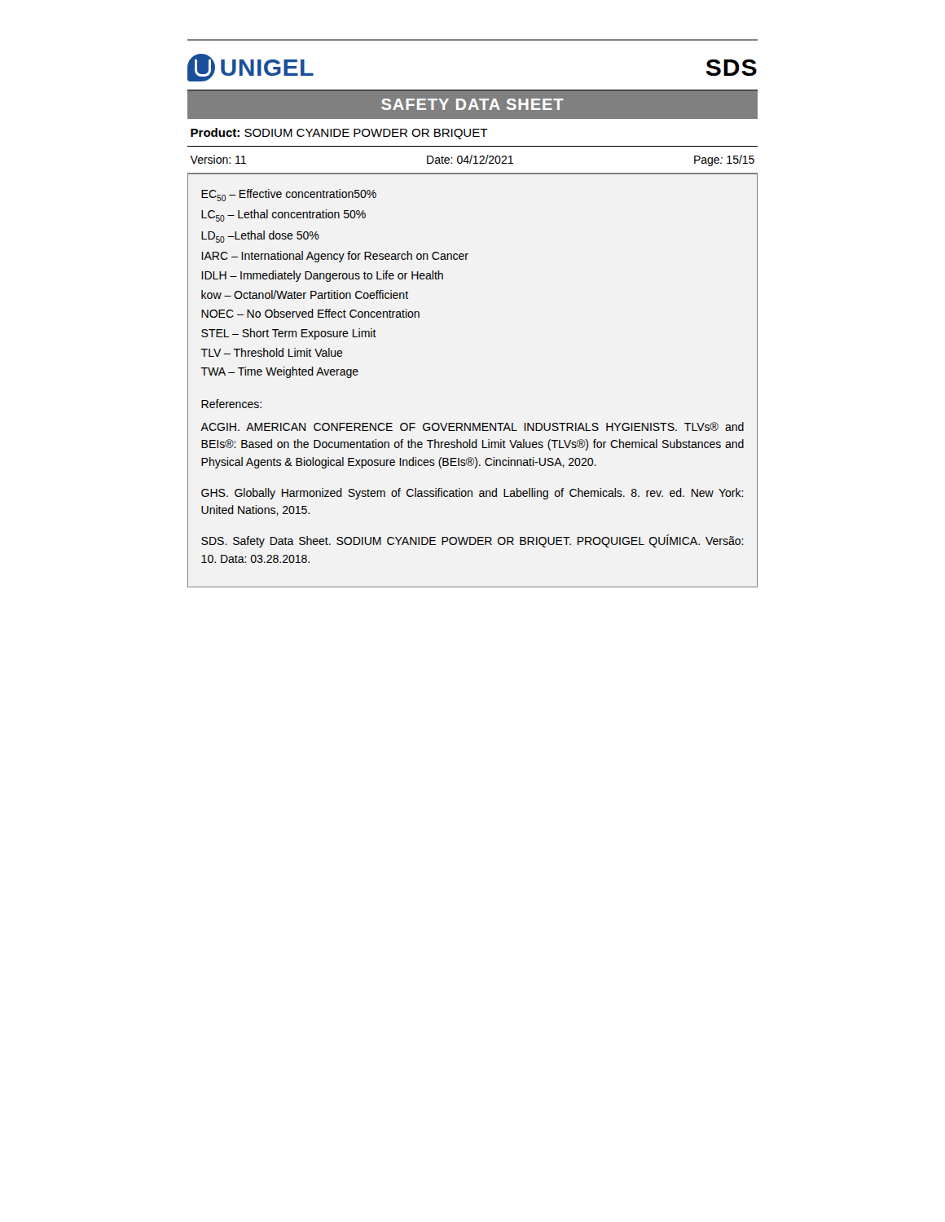UNIGEL
SDS
SAFETY DATA SHEET
Product: SODIUM CYANIDE POWDER OR BRIQUET
Version: 11 Date: 04/12/2021 Page: 15/15
EC50 – Effective concentration50%
LC50 – Lethal concentration 50%
LD50 –Lethal dose 50%
IARC – International Agency for Research on Cancer
IDLH – Immediately Dangerous to Life or Health
kow – Octanol/Water Partition Coefficient
NOEC – No Observed Effect Concentration
STEL – Short Term Exposure Limit
TLV – Threshold Limit Value
TWA – Time Weighted Average
References:
ACGIH. AMERICAN CONFERENCE OF GOVERNMENTAL INDUSTRIALS HYGIENISTS. TLVs® and BEIs®: Based on the Documentation of the Threshold Limit Values (TLVs®) for Chemical Substances and Physical Agents & Biological Exposure Indices (BEIs®). Cincinnati-USA, 2020.
GHS. Globally Harmonized System of Classification and Labelling of Chemicals. 8. rev. ed. New York: United Nations, 2015.
SDS. Safety Data Sheet. SODIUM CYANIDE POWDER OR BRIQUET. PROQUIGEL QUÍMICA. Versão: 10. Data: 03.28.2018.